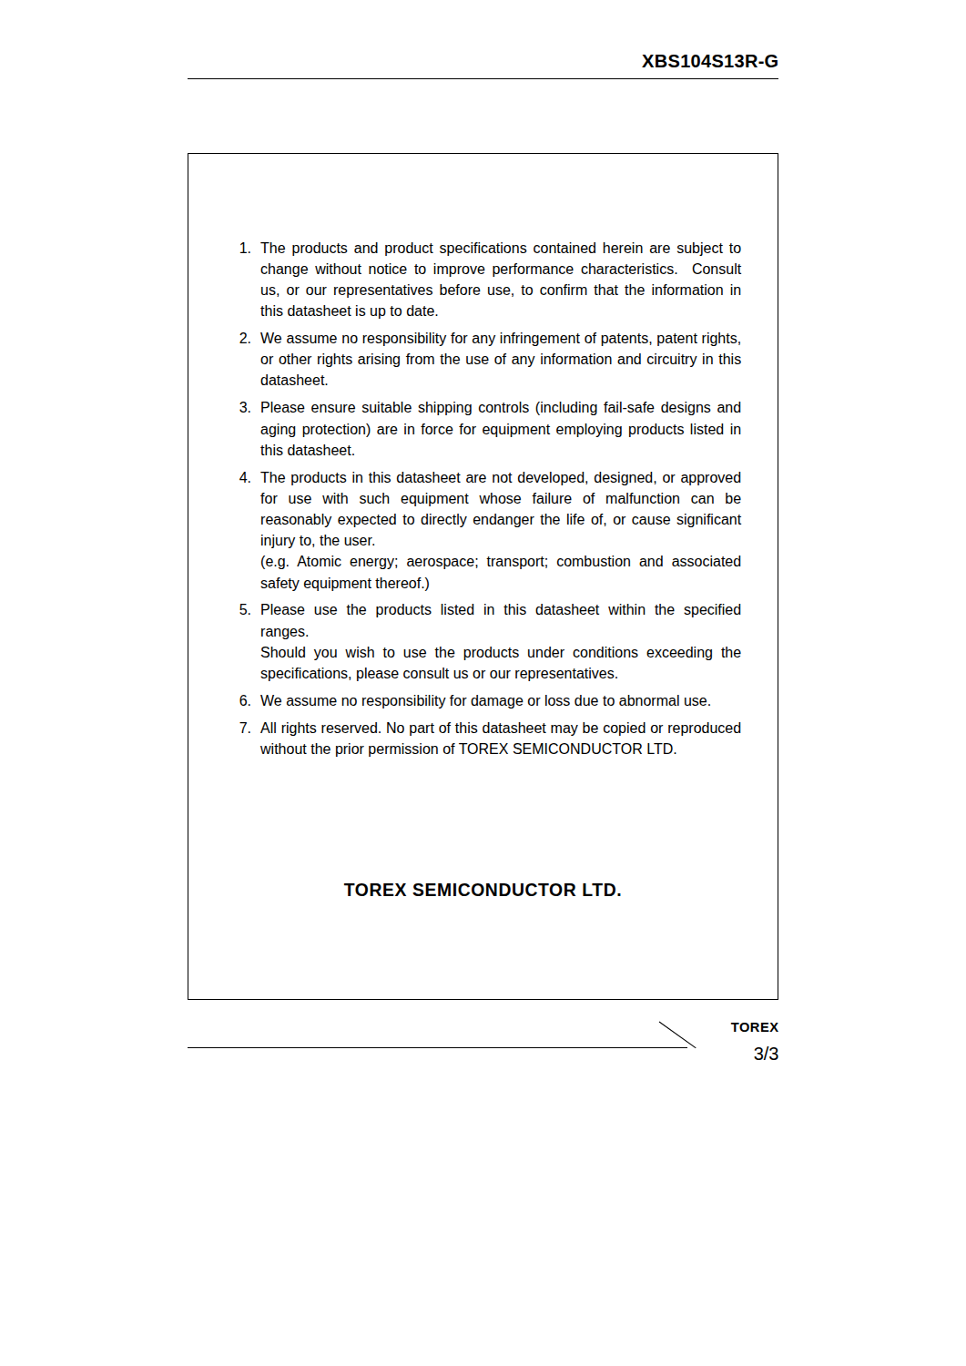XBS104S13R-G
The products and product specifications contained herein are subject to change without notice to improve performance characteristics. Consult us, or our representatives before use, to confirm that the information in this datasheet is up to date.
We assume no responsibility for any infringement of patents, patent rights, or other rights arising from the use of any information and circuitry in this datasheet.
Please ensure suitable shipping controls (including fail-safe designs and aging protection) are in force for equipment employing products listed in this datasheet.
The products in this datasheet are not developed, designed, or approved for use with such equipment whose failure of malfunction can be reasonably expected to directly endanger the life of, or cause significant injury to, the user. (e.g. Atomic energy; aerospace; transport; combustion and associated safety equipment thereof.)
Please use the products listed in this datasheet within the specified ranges. Should you wish to use the products under conditions exceeding the specifications, please consult us or our representatives.
We assume no responsibility for damage or loss due to abnormal use.
All rights reserved. No part of this datasheet may be copied or reproduced without the prior permission of TOREX SEMICONDUCTOR LTD.
TOREX SEMICONDUCTOR LTD.
TOREX
3/3